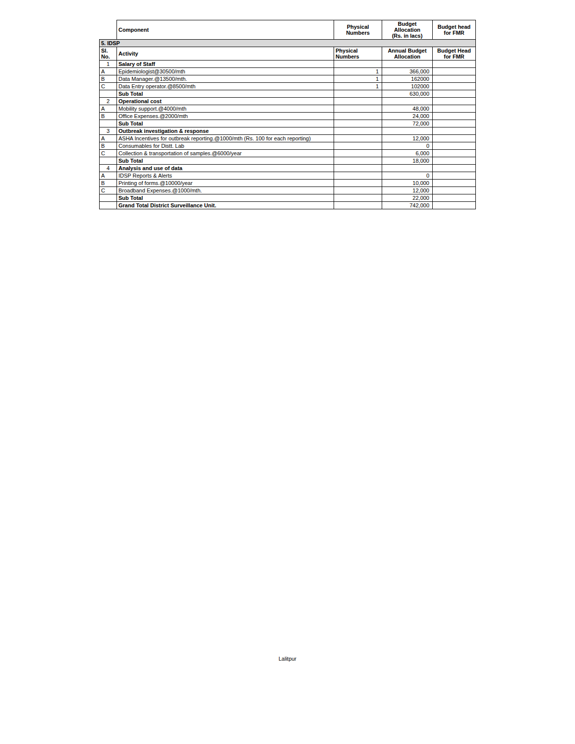| | Component | Physical Numbers | Budget Allocation (Rs. in lacs) | Budget head for FMR |
| --- | --- | --- | --- | --- |
| 5. IDSP |
| Sl. No. | Activity | Physical Numbers | Annual Budget Allocation | Budget Head for FMR |
| 1 | Salary of Staff | | | |
| A | Epidemiologist@30500/mth | 1 | 366,000 | |
| B | Data Manager.@13500/mth. | 1 | 162000 | |
| C | Data Entry operator.@8500/mth | 1 | 102000 | |
| | Sub Total | | 630,000 | |
| 2 | Operational cost | | | |
| A | Mobility support.@4000/mth | | 48,000 | |
| B | Office Expenses.@2000/mth | | 24,000 | |
| | Sub Total | | 72,000 | |
| 3 | Outbreak investigation & response | | | |
| A | ASHA Incentives for outbreak reporting.@1000/mth (Rs. 100 for each reporting) | | 12,000 | |
| B | Consumables for Distt. Lab | | 0 | |
| C | Collection & transportation of samples.@6000/year | | 6,000 | |
| | Sub Total | | 18,000 | |
| 4 | Analysis and use of data | | | |
| A | IDSP Reports & Alerts | | 0 | |
| B | Printing of forms.@10000/year | | 10,000 | |
| C | Broadband Expenses.@1000/mth. | | 12,000 | |
| | Sub Total | | 22,000 | |
| | Grand Total District Surveillance Unit. | | 742,000 | |
Lalitpur